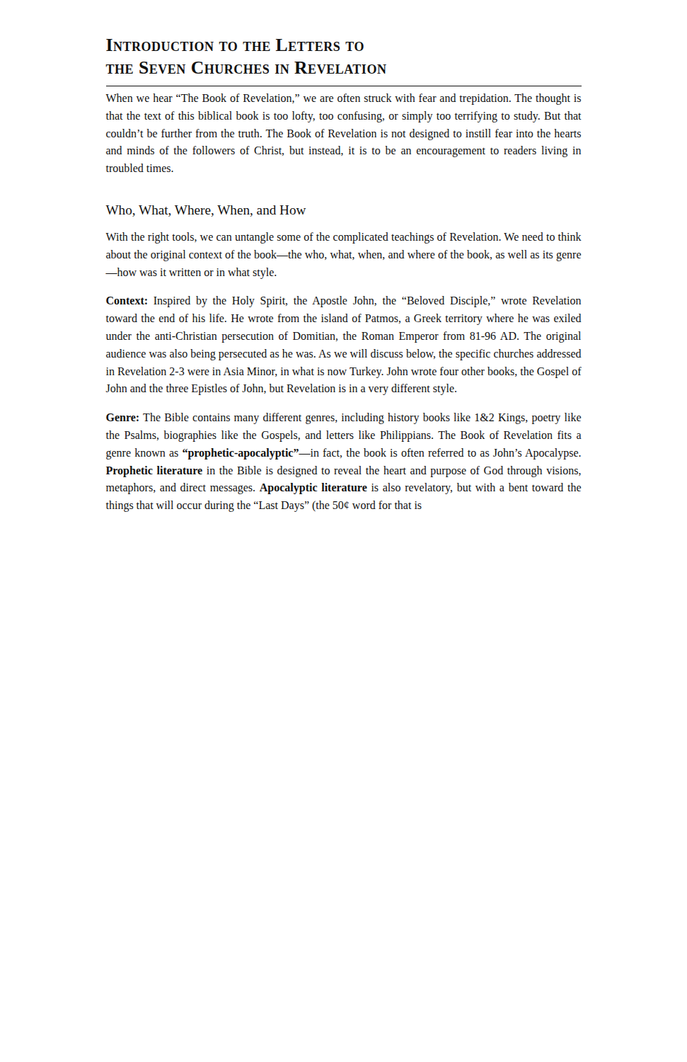Introduction to the Letters to
the Seven Churches in Revelation
When we hear “The Book of Revelation,” we are often struck with fear and trepidation. The thought is that the text of this biblical book is too lofty, too confusing, or simply too terrifying to study. But that couldn’t be further from the truth. The Book of Revelation is not designed to instill fear into the hearts and minds of the followers of Christ, but instead, it is to be an encouragement to readers living in troubled times.
Who, What, Where, When, and How
With the right tools, we can untangle some of the complicated teachings of Revelation. We need to think about the original context of the book—the who, what, when, and where of the book, as well as its genre—how was it written or in what style.
Context: Inspired by the Holy Spirit, the Apostle John, the “Beloved Disciple,” wrote Revelation toward the end of his life. He wrote from the island of Patmos, a Greek territory where he was exiled under the anti-Christian persecution of Domitian, the Roman Emperor from 81-96 AD. The original audience was also being persecuted as he was. As we will discuss below, the specific churches addressed in Revelation 2-3 were in Asia Minor, in what is now Turkey. John wrote four other books, the Gospel of John and the three Epistles of John, but Revelation is in a very different style.
Genre: The Bible contains many different genres, including history books like 1&2 Kings, poetry like the Psalms, biographies like the Gospels, and letters like Philippians. The Book of Revelation fits a genre known as “prophetic-apocalyptic”—in fact, the book is often referred to as John’s Apocalypse. Prophetic literature in the Bible is designed to reveal the heart and purpose of God through visions, metaphors, and direct messages. Apocalyptic literature is also revelatory, but with a bent toward the things that will occur during the “Last Days” (the 50¢ word for that is